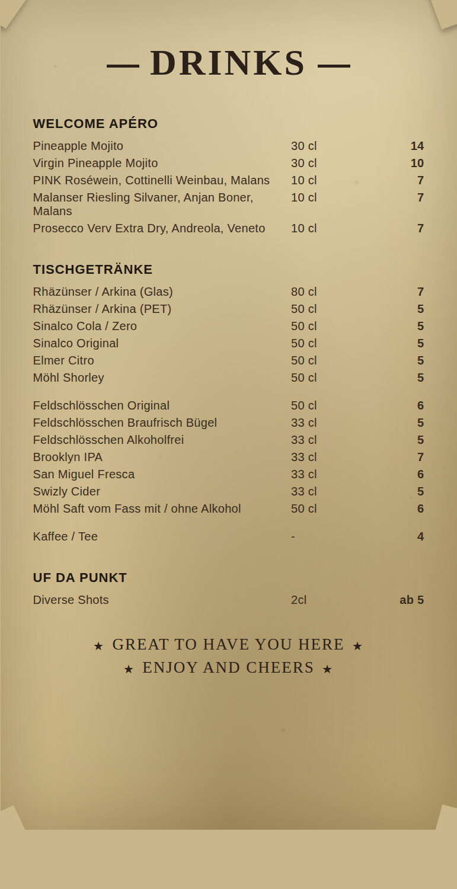DRINKS
Welcome Apéro
| Pineapple Mojito | 30 cl | 14 |
| Virgin Pineapple Mojito | 30 cl | 10 |
| PINK Roséwein, Cottinelli Weinbau, Malans | 10 cl | 7 |
| Malanser Riesling Silvaner, Anjan Boner, Malans | 10 cl | 7 |
| Prosecco Verv Extra Dry, Andreola, Veneto | 10 cl | 7 |
Tischgetränke
| Rhäzünser / Arkina (Glas) | 80 cl | 7 |
| Rhäzünser / Arkina (PET) | 50 cl | 5 |
| Sinalco Cola / Zero | 50 cl | 5 |
| Sinalco Original | 50 cl | 5 |
| Elmer Citro | 50 cl | 5 |
| Möhl Shorley | 50 cl | 5 |
| Feldschlösschen Original | 50 cl | 6 |
| Feldschlösschen Braufrisch Bügel | 33 cl | 5 |
| Feldschlösschen Alkoholfrei | 33 cl | 5 |
| Brooklyn IPA | 33 cl | 7 |
| San Miguel Fresca | 33 cl | 6 |
| Swizly Cider | 33 cl | 5 |
| Möhl Saft vom Fass mit / ohne Alkohol | 50 cl | 6 |
| Kaffee / Tee | - | 4 |
Uf da Punkt
| Diverse Shots | 2cl | ab 5 |
★GREAT TO HAVE YOU HERE★
★ENJOY AND CHEERS★